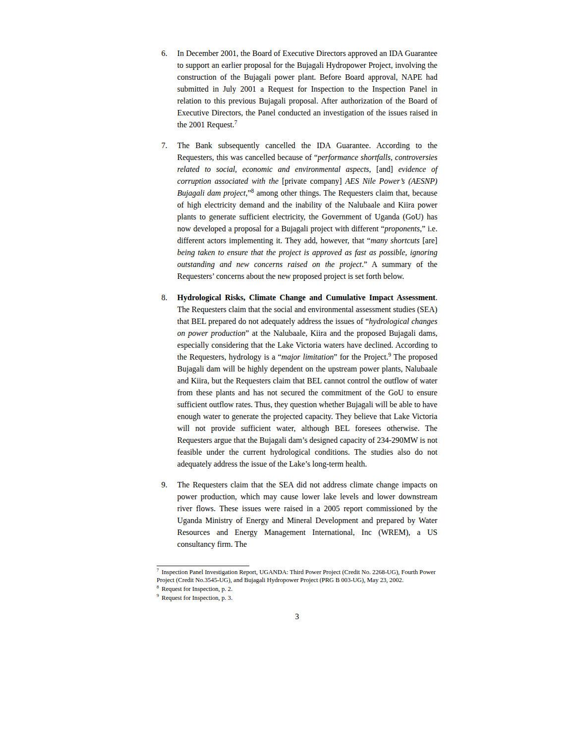6. In December 2001, the Board of Executive Directors approved an IDA Guarantee to support an earlier proposal for the Bujagali Hydropower Project, involving the construction of the Bujagali power plant. Before Board approval, NAPE had submitted in July 2001 a Request for Inspection to the Inspection Panel in relation to this previous Bujagali proposal. After authorization of the Board of Executive Directors, the Panel conducted an investigation of the issues raised in the 2001 Request.7
7. The Bank subsequently cancelled the IDA Guarantee. According to the Requesters, this was cancelled because of “performance shortfalls, controversies related to social, economic and environmental aspects, [and] evidence of corruption associated with the [private company] AES Nile Power’s (AESNP) Bujagali dam project,”8 among other things. The Requesters claim that, because of high electricity demand and the inability of the Nalubaale and Kiira power plants to generate sufficient electricity, the Government of Uganda (GoU) has now developed a proposal for a Bujagali project with different “proponents,” i.e. different actors implementing it. They add, however, that “many shortcuts [are] being taken to ensure that the project is approved as fast as possible, ignoring outstanding and new concerns raised on the project.” A summary of the Requesters’ concerns about the new proposed project is set forth below.
8. Hydrological Risks, Climate Change and Cumulative Impact Assessment. The Requesters claim that the social and environmental assessment studies (SEA) that BEL prepared do not adequately address the issues of “hydrological changes on power production” at the Nalubaale, Kiira and the proposed Bujagali dams, especially considering that the Lake Victoria waters have declined. According to the Requesters, hydrology is a “major limitation” for the Project.9 The proposed Bujagali dam will be highly dependent on the upstream power plants, Nalubaale and Kiira, but the Requesters claim that BEL cannot control the outflow of water from these plants and has not secured the commitment of the GoU to ensure sufficient outflow rates. Thus, they question whether Bujagali will be able to have enough water to generate the projected capacity. They believe that Lake Victoria will not provide sufficient water, although BEL foresees otherwise. The Requesters argue that the Bujagali dam’s designed capacity of 234-290MW is not feasible under the current hydrological conditions. The studies also do not adequately address the issue of the Lake’s long-term health.
9. The Requesters claim that the SEA did not address climate change impacts on power production, which may cause lower lake levels and lower downstream river flows. These issues were raised in a 2005 report commissioned by the Uganda Ministry of Energy and Mineral Development and prepared by Water Resources and Energy Management International, Inc (WREM), a US consultancy firm. The
7 Inspection Panel Investigation Report, UGANDA: Third Power Project (Credit No. 2268-UG), Fourth Power Project (Credit No.3545-UG), and Bujagali Hydropower Project (PRG B 003-UG), May 23, 2002.
8 Request for Inspection, p. 2.
9 Request for Inspection, p. 3.
3